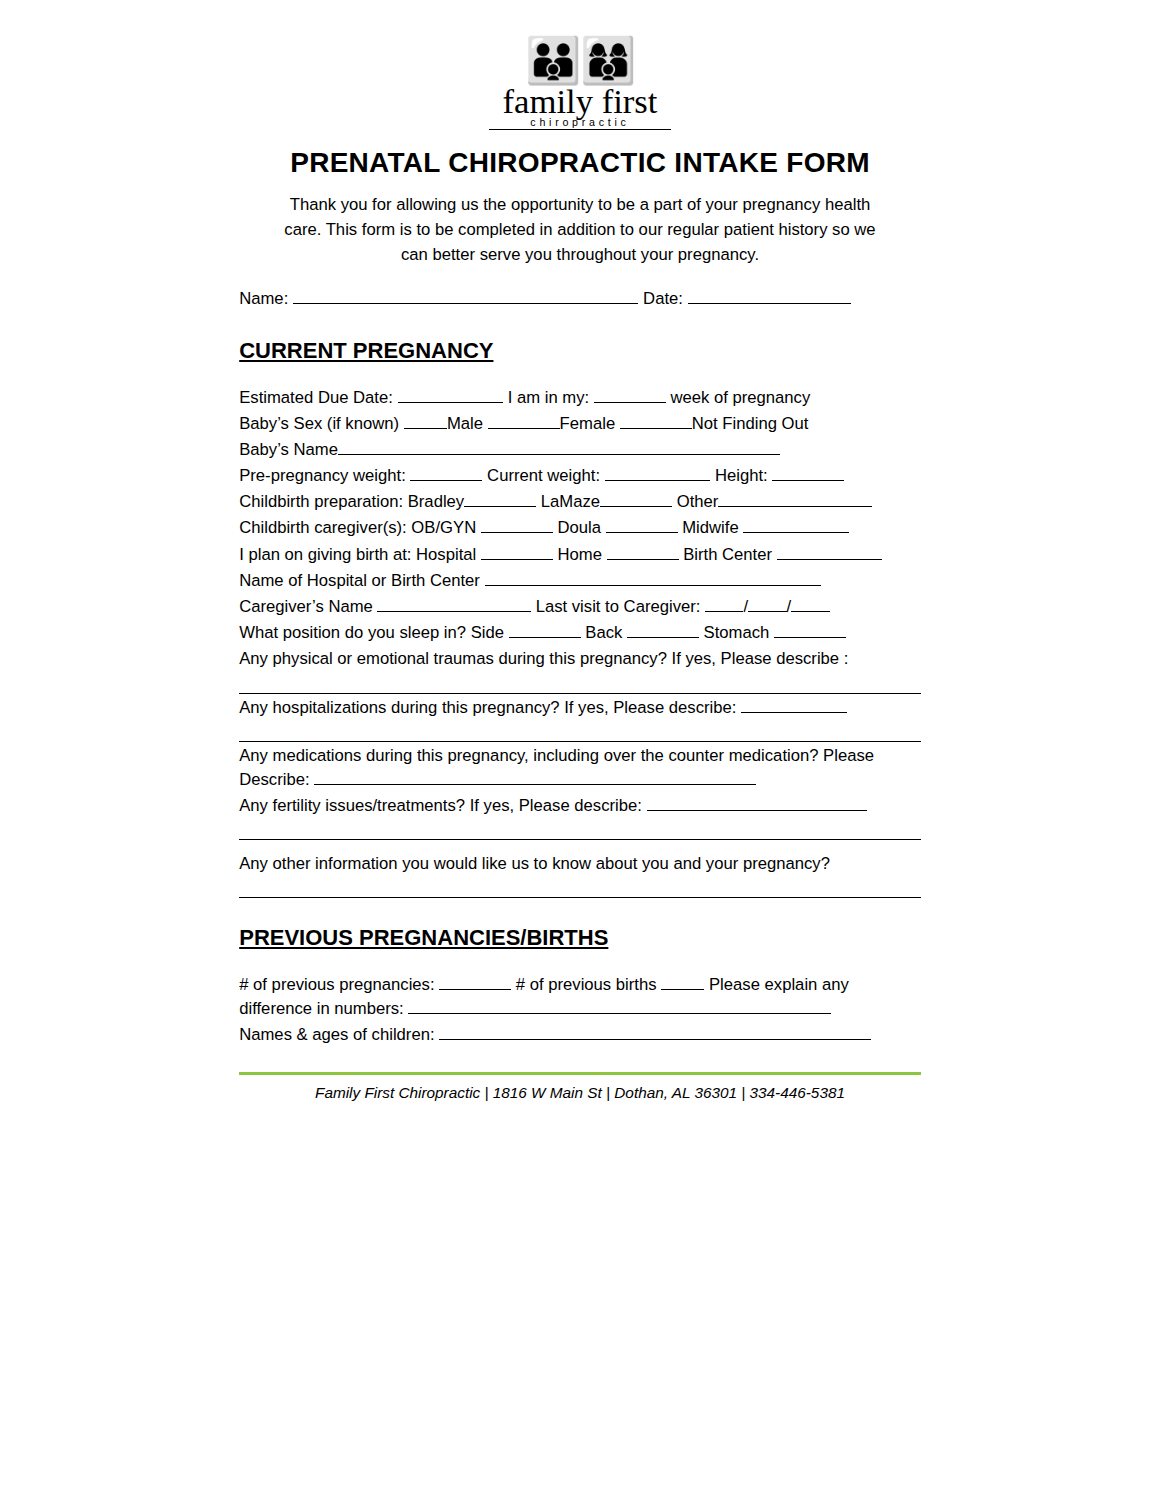👪👩‍👩‍👦
family firstchiropractic
PRENATAL CHIROPRACTIC INTAKE FORM
Thank you for allowing us the opportunity to be a part of your pregnancy health care. This form is to be completed in addition to our regular patient history so we can better serve you throughout your pregnancy.
Name: Date:
CURRENT PREGNANCY
Estimated Due Date: I am in my: week of pregnancy
Baby’s Sex (if known) Male Female Not Finding Out
Baby’s Name
Pre-pregnancy weight: Current weight: Height:
Childbirth preparation: Bradley LaMaze Other
Childbirth caregiver(s): OB/GYN Doula Midwife
I plan on giving birth at: Hospital Home Birth Center
Name of Hospital or Birth Center
Caregiver’s Name Last visit to Caregiver: / /
What position do you sleep in? Side Back Stomach
Any physical or emotional traumas during this pregnancy? If yes, Please describe :
Any hospitalizations during this pregnancy? If yes, Please describe:
Any medications during this pregnancy, including over the counter medication? Please Describe:
Any fertility issues/treatments? If yes, Please describe:
Any other information you would like us to know about you and your pregnancy?
PREVIOUS PREGNANCIES/BIRTHS
# of previous pregnancies: # of previous births Please explain any difference in numbers:
Names & ages of children:
Family First Chiropractic | 1816 W Main St | Dothan, AL 36301 | 334-446-5381